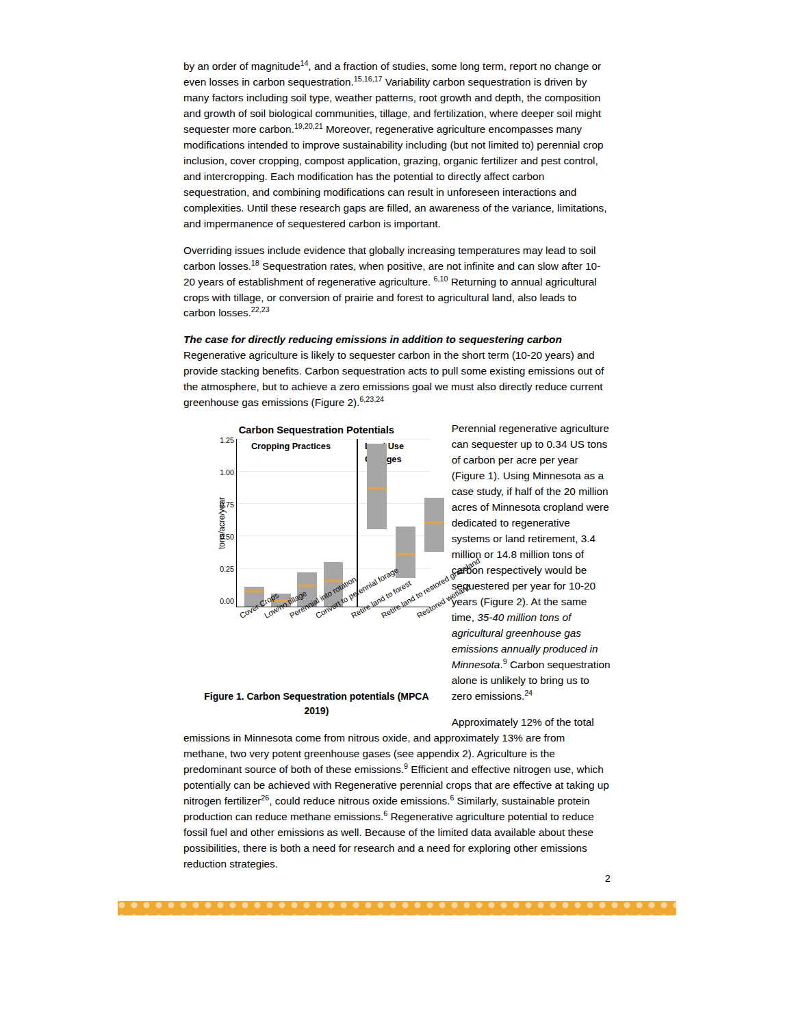by an order of magnitude14, and a fraction of studies, some long term, report no change or even losses in carbon sequestration.15,16,17 Variability carbon sequestration is driven by many factors including soil type, weather patterns, root growth and depth, the composition and growth of soil biological communities, tillage, and fertilization, where deeper soil might sequester more carbon.19,20,21 Moreover, regenerative agriculture encompasses many modifications intended to improve sustainability including (but not limited to) perennial crop inclusion, cover cropping, compost application, grazing, organic fertilizer and pest control, and intercropping. Each modification has the potential to directly affect carbon sequestration, and combining modifications can result in unforeseen interactions and complexities. Until these research gaps are filled, an awareness of the variance, limitations, and impermanence of sequestered carbon is important.
Overriding issues include evidence that globally increasing temperatures may lead to soil carbon losses.18 Sequestration rates, when positive, are not infinite and can slow after 10-20 years of establishment of regenerative agriculture. 6,10 Returning to annual agricultural crops with tillage, or conversion of prairie and forest to agricultural land, also leads to carbon losses.22,23
The case for directly reducing emissions in addition to sequestering carbon
Regenerative agriculture is likely to sequester carbon in the short term (10-20 years) and provide stacking benefits. Carbon sequestration acts to pull some existing emissions out of the atmosphere, but to achieve a zero emissions goal we must also directly reduce current greenhouse gas emissions (Figure 2).6,23,24
Carbon Sequestration Potentials
tons/acre/year 1.25 1.00 0.75 0.50 0.25 0.00
Cropping Practices Land Use Changes
Cover Crops Low/no tillage Perennial into rotation Convert to perennial forage Retire land to forest Retire land to restored grassland Restored wetland
Figure 1. Carbon Sequestration potentials (MPCA 2019)
Perennial regenerative agriculture can sequester up to 0.34 US tons of carbon per acre per year (Figure 1). Using Minnesota as a case study, if half of the 20 million acres of Minnesota cropland were dedicated to regenerative systems or land retirement, 3.4 million or 14.8 million tons of carbon respectively would be sequestered per year for 10-20 years (Figure 2). At the same time, 35-40 million tons of agricultural greenhouse gas emissions annually produced in Minnesota.9 Carbon sequestration alone is unlikely to bring us to zero emissions.24
Approximately 12% of the total emissions in Minnesota come from nitrous oxide, and approximately 13% are from methane, two very potent greenhouse gases (see appendix 2). Agriculture is the predominant source of both of these emissions.9 Efficient and effective nitrogen use, which potentially can be achieved with Regenerative perennial crops that are effective at taking up nitrogen fertilizer26, could reduce nitrous oxide emissions.6 Similarly, sustainable protein production can reduce methane emissions.6 Regenerative agriculture potential to reduce fossil fuel and other emissions as well. Because of the limited data available about these possibilities, there is both a need for research and a need for exploring other emissions reduction strategies.
2